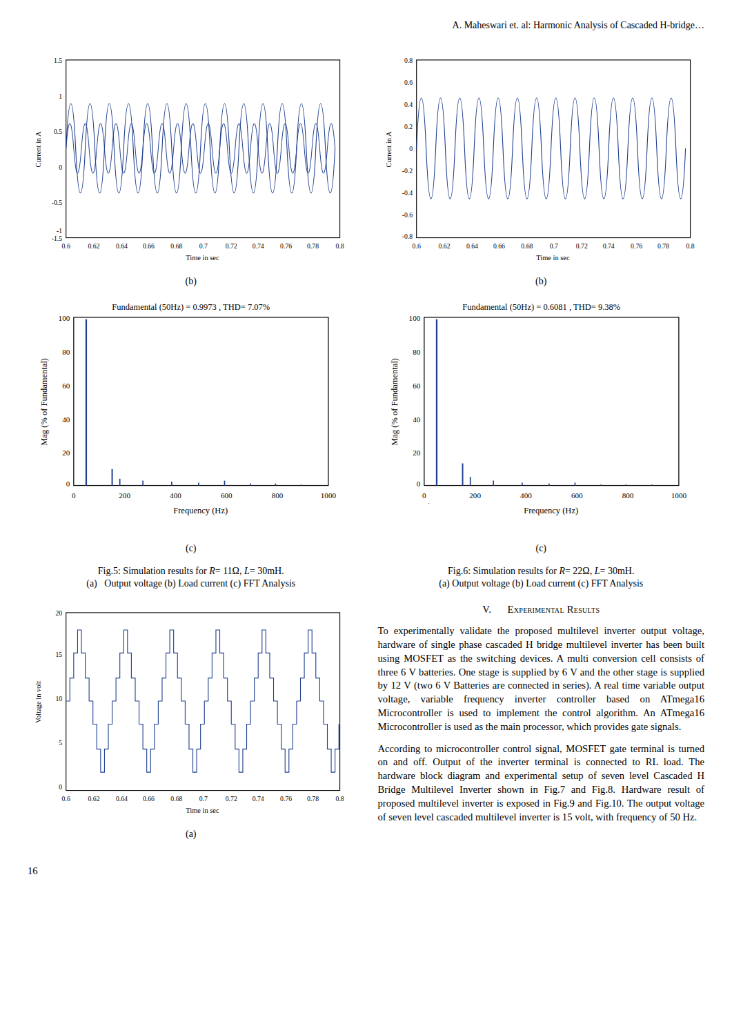A. Maheswari et. al: Harmonic Analysis of Cascaded H-bridge…
1.5 1 0.5 0 -0.5 -1 -1.5 0.6 0.62 0.64 0.66 0.68 0.7 0.72 0.74 0.76 0.78 0.8 Time in sec Current in A
(b)
Fundamental (50Hz) = 0.9973 , THD= 7.07% 100 80 60 40 20 0 0 200 400 600 800 1000 Frequency (Hz) Mag (% of Fundamental)
(c)
Fig.5: Simulation results for R= 11Ω, L= 30mH.
(a) Output voltage (b) Load current (c) FFT Analysis
20 15 10 5 0 0.6 0.62 0.64 0.66 0.68 0.7 0.72 0.74 0.76 0.78 0.8 Time in sec Voltage in volt
(a)
16
0.8 0.6 0.4 0.2 0 -0.2 -0.4 -0.6 -0.8 0.6 0.62 0.64 0.66 0.68 0.7 0.72 0.74 0.76 0.78 0.8 Time in sec Current in A
(b)
Fundamental (50Hz) = 0.6081 , THD= 9.38% 100 80 60 40 20 0 0 200 400 600 800 1000 Frequency (Hz) Mag (% of Fundamental) .
(c)
Fig.6: Simulation results for R= 22Ω, L= 30mH.
(a) Output voltage (b) Load current (c) FFT Analysis
V. Experimental Results
To experimentally validate the proposed multilevel inverter output voltage, hardware of single phase cascaded H bridge multilevel inverter has been built using MOSFET as the switching devices. A multi conversion cell consists of three 6 V batteries. One stage is supplied by 6 V and the other stage is supplied by 12 V (two 6 V Batteries are connected in series). A real time variable output voltage, variable frequency inverter controller based on ATmega16 Microcontroller is used to implement the control algorithm. An ATmega16 Microcontroller is used as the main processor, which provides gate signals.
According to microcontroller control signal, MOSFET gate terminal is turned on and off. Output of the inverter terminal is connected to RL load. The hardware block diagram and experimental setup of seven level Cascaded H Bridge Multilevel Inverter shown in Fig.7 and Fig.8. Hardware result of proposed multilevel inverter is exposed in Fig.9 and Fig.10. The output voltage of seven level cascaded multilevel inverter is 15 volt, with frequency of 50 Hz.